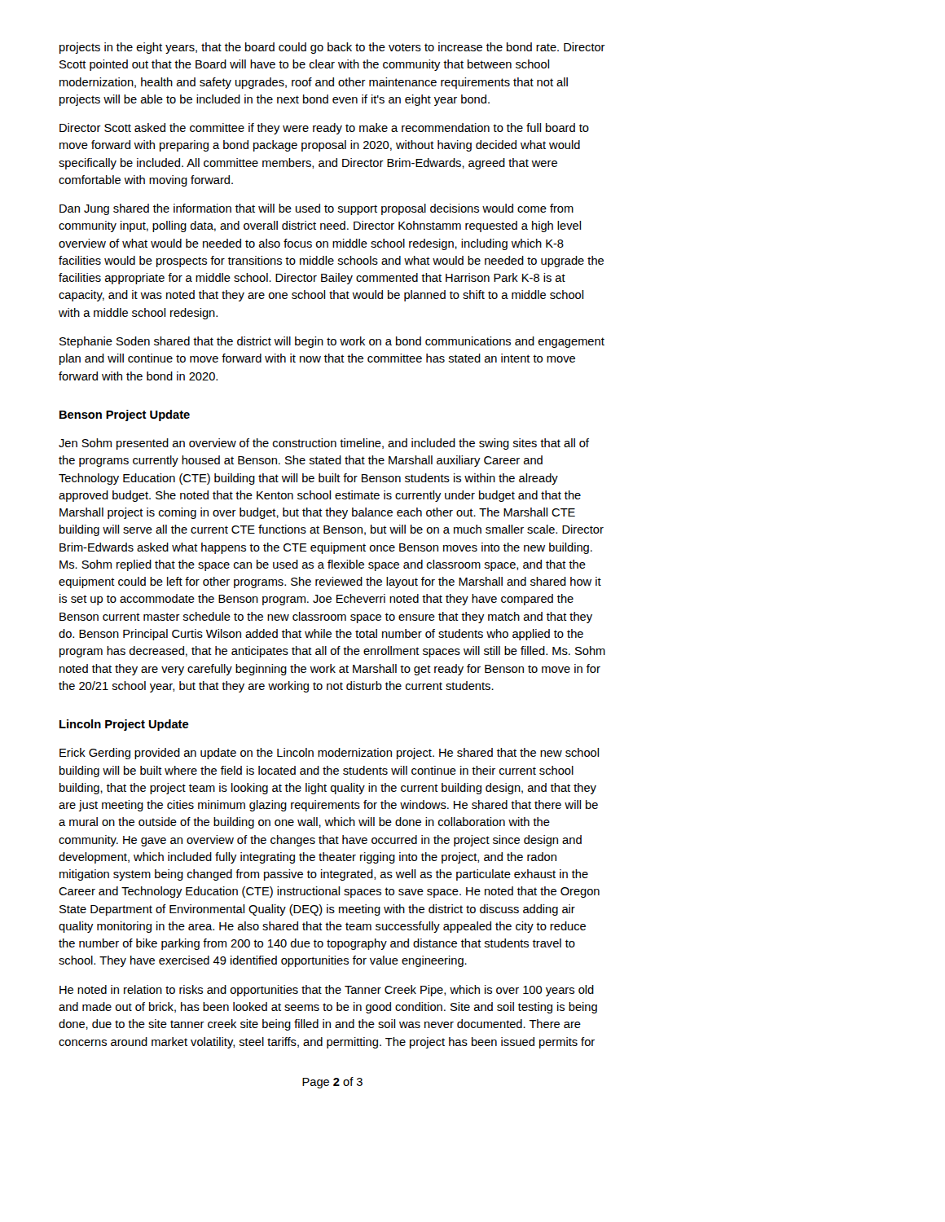projects in the eight years, that the board could go back to the voters to increase the bond rate. Director Scott pointed out that the Board will have to be clear with the community that between school modernization, health and safety upgrades, roof and other maintenance requirements that not all projects will be able to be included in the next bond even if it's an eight year bond.
Director Scott asked the committee if they were ready to make a recommendation to the full board to move forward with preparing a bond package proposal in 2020, without having decided what would specifically be included. All committee members, and Director Brim-Edwards, agreed that were comfortable with moving forward.
Dan Jung shared the information that will be used to support proposal decisions would come from community input, polling data, and overall district need. Director Kohnstamm requested a high level overview of what would be needed to also focus on middle school redesign, including which K-8 facilities would be prospects for transitions to middle schools and what would be needed to upgrade the facilities appropriate for a middle school. Director Bailey commented that Harrison Park K-8 is at capacity, and it was noted that they are one school that would be planned to shift to a middle school with a middle school redesign.
Stephanie Soden shared that the district will begin to work on a bond communications and engagement plan and will continue to move forward with it now that the committee has stated an intent to move forward with the bond in 2020.
Benson Project Update
Jen Sohm presented an overview of the construction timeline, and included the swing sites that all of the programs currently housed at Benson. She stated that the Marshall auxiliary Career and Technology Education (CTE) building that will be built for Benson students is within the already approved budget. She noted that the Kenton school estimate is currently under budget and that the Marshall project is coming in over budget, but that they balance each other out. The Marshall CTE building will serve all the current CTE functions at Benson, but will be on a much smaller scale. Director Brim-Edwards asked what happens to the CTE equipment once Benson moves into the new building. Ms. Sohm replied that the space can be used as a flexible space and classroom space, and that the equipment could be left for other programs. She reviewed the layout for the Marshall and shared how it is set up to accommodate the Benson program. Joe Echeverri noted that they have compared the Benson current master schedule to the new classroom space to ensure that they match and that they do. Benson Principal Curtis Wilson added that while the total number of students who applied to the program has decreased, that he anticipates that all of the enrollment spaces will still be filled. Ms. Sohm noted that they are very carefully beginning the work at Marshall to get ready for Benson to move in for the 20/21 school year, but that they are working to not disturb the current students.
Lincoln Project Update
Erick Gerding provided an update on the Lincoln modernization project. He shared that the new school building will be built where the field is located and the students will continue in their current school building, that the project team is looking at the light quality in the current building design, and that they are just meeting the cities minimum glazing requirements for the windows. He shared that there will be a mural on the outside of the building on one wall, which will be done in collaboration with the community. He gave an overview of the changes that have occurred in the project since design and development, which included fully integrating the theater rigging into the project, and the radon mitigation system being changed from passive to integrated, as well as the particulate exhaust in the Career and Technology Education (CTE) instructional spaces to save space. He noted that the Oregon State Department of Environmental Quality (DEQ) is meeting with the district to discuss adding air quality monitoring in the area. He also shared that the team successfully appealed the city to reduce the number of bike parking from 200 to 140 due to topography and distance that students travel to school. They have exercised 49 identified opportunities for value engineering.
He noted in relation to risks and opportunities that the Tanner Creek Pipe, which is over 100 years old and made out of brick, has been looked at seems to be in good condition. Site and soil testing is being done, due to the site tanner creek site being filled in and the soil was never documented. There are concerns around market volatility, steel tariffs, and permitting. The project has been issued permits for
Page 2 of 3